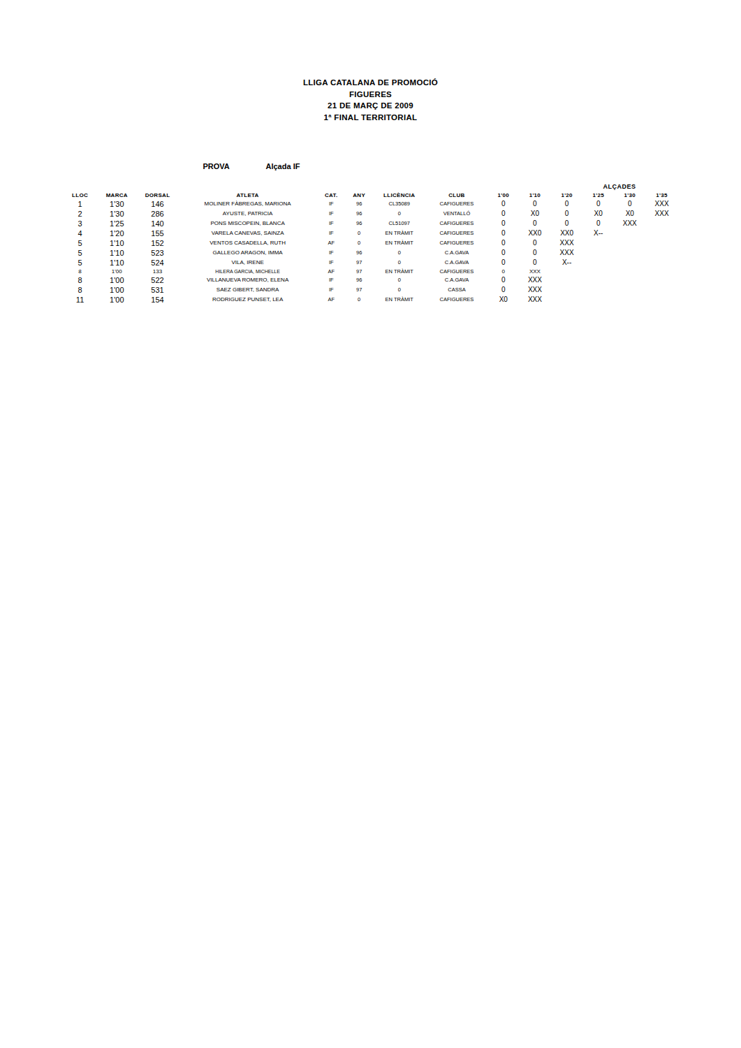LLIGA CATALANA DE PROMOCIÓ
FIGUERES
21 DE MARÇ DE 2009
1ª FINAL TERRITORIAL
PROVAAlçada IF
ALÇADES
| LLOC | MARCA | DORSAL | ATLETA | CAT. | ANY | LLICÈNCIA | CLUB | 1'00 | 1'10 | 1'20 | 1'25 | 1'30 | 1'35 |
| --- | --- | --- | --- | --- | --- | --- | --- | --- | --- | --- | --- | --- | --- |
| 1 | 1'30 | 146 | MOLINER FÀBREGAS, MARIONA | IF | 96 | CL35089 | CAFIGUERES | 0 | 0 | 0 | 0 | 0 | XXX |
| 2 | 1'30 | 286 | AYUSTE, PATRICIA | IF | 96 | 0 | VENTALLÓ | 0 | X0 | 0 | X0 | X0 | XXX |
| 3 | 1'25 | 140 | PONS MISCOPEIN, BLANCA | IF | 96 | CL51097 | CAFIGUERES | 0 | 0 | 0 | 0 | XXX | |
| 4 | 1'20 | 155 | VARELA CANEVAS, SAINZA | IF | 0 | EN TRÀMIT | CAFIGUERES | 0 | XX0 | XX0 | X-- | | |
| 5 | 1'10 | 152 | VENTOS CASADELLA, RUTH | AF | 0 | EN TRÀMIT | CAFIGUERES | 0 | 0 | XXX | | | |
| 5 | 1'10 | 523 | GALLEGO ARAGON, IMMA | IF | 96 | 0 | C.A.GAVA | 0 | 0 | XXX | | | |
| 5 | 1'10 | 524 | VILA, IRENE | IF | 97 | 0 | C.A.GAVA | 0 | 0 | X-- | | | |
| 8 | 1'00 | 133 | HILERA GARCIA, MICHELLE | AF | 97 | EN TRÀMIT | CAFIGUERES | 0 | XXX | | | | |
| 8 | 1'00 | 522 | VILLANUEVA ROMERO, ELENA | IF | 96 | 0 | C.A.GAVA | 0 | XXX | | | | |
| 8 | 1'00 | 531 | SAEZ GIBERT, SANDRA | IF | 97 | 0 | CASSA | 0 | XXX | | | | |
| 11 | 1'00 | 154 | RODRIGUEZ PUNSET, LEA | AF | 0 | EN TRÀMIT | CAFIGUERES | X0 | XXX | | | | |